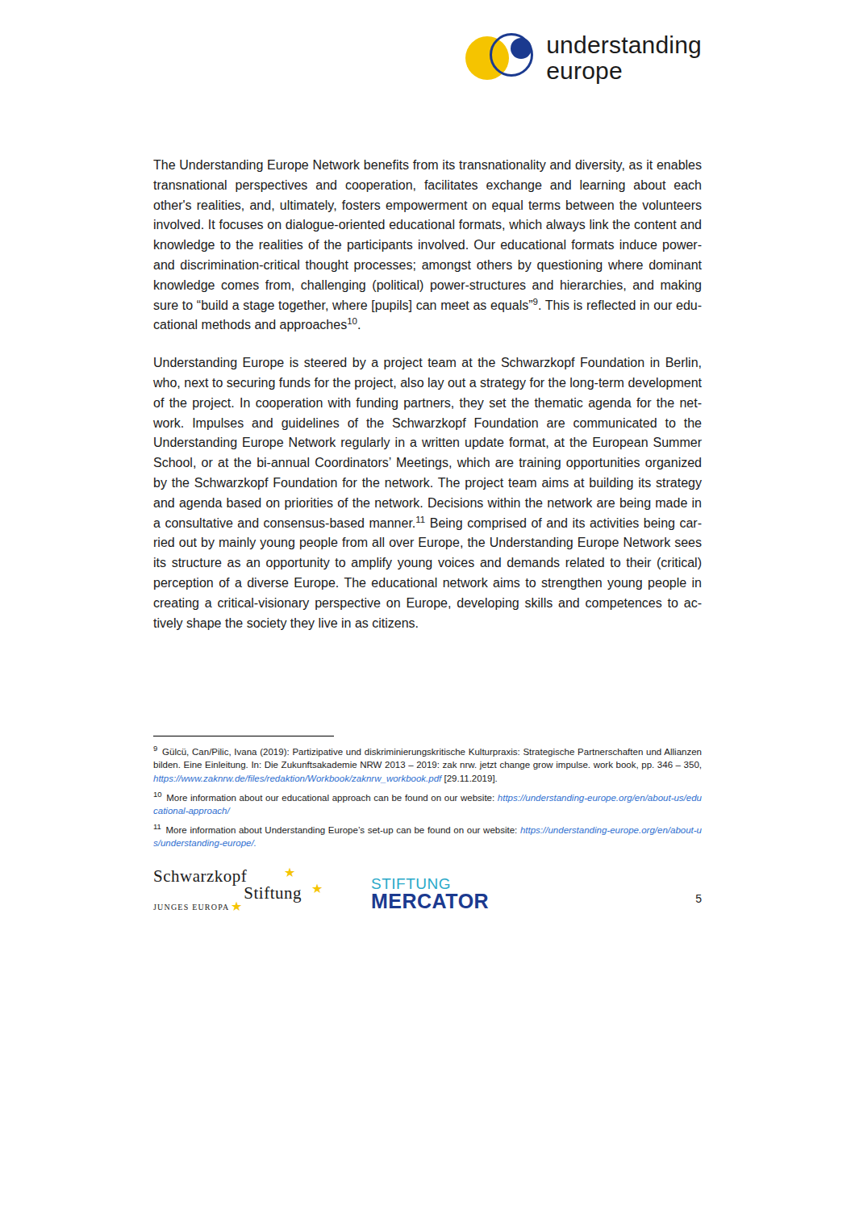understanding
europe
The Understanding Europe Network benefits from its transnationality and diversity, as it enables transnational perspectives and cooperation, facilitates exchange and learning about each other's realities, and, ultimately, fosters empowerment on equal terms between the volunteers involved. It focuses on dialogue-oriented educational formats, which always link the content and knowledge to the realities of the participants involved. Our educational formats induce power- and discrimination-critical thought processes; amongst others by questioning where dominant knowledge comes from, challenging (political) power-structures and hierarchies, and making sure to “build a stage together, where [pupils] can meet as equals”9. This is reflected in our educational methods and approaches10.
Understanding Europe is steered by a project team at the Schwarzkopf Foundation in Berlin, who, next to securing funds for the project, also lay out a strategy for the long-term development of the project. In cooperation with funding partners, they set the thematic agenda for the network. Impulses and guidelines of the Schwarzkopf Foundation are communicated to the Understanding Europe Network regularly in a written update format, at the European Summer School, or at the bi-annual Coordinators’ Meetings, which are training opportunities organized by the Schwarzkopf Foundation for the network. The project team aims at building its strategy and agenda based on priorities of the network. Decisions within the network are being made in a consultative and consensus-based manner.11 Being comprised of and its activities being carried out by mainly young people from all over Europe, the Understanding Europe Network sees its structure as an opportunity to amplify young voices and demands related to their (critical) perception of a diverse Europe. The educational network aims to strengthen young people in creating a critical-visionary perspective on Europe, developing skills and competences to actively shape the society they live in as citizens.
9 Gülcü, Can/Pilic, Ivana (2019): Partizipative und diskriminierungskritische Kulturpraxis: Strategische Partnerschaften und Allianzen bilden. Eine Einleitung. In: Die Zukunftsakademie NRW 2013 – 2019: zak nrw. jetzt change grow impulse. work book, pp. 346 – 350, https://www.zaknrw.de/files/redaktion/Workbook/zaknrw_workbook.pdf [29.11.2019].
10 More information about our educational approach can be found on our website: https://understanding-europe.org/en/about-us/educational-approach/
11 More information about Understanding Europe’s set-up can be found on our website: https://understanding-europe.org/en/about-us/understanding-europe/.
Schwarzkopf
Stiftung
JUNGES EUROPA
★ ★ ★
STIFTUNG
MERCATOR
5